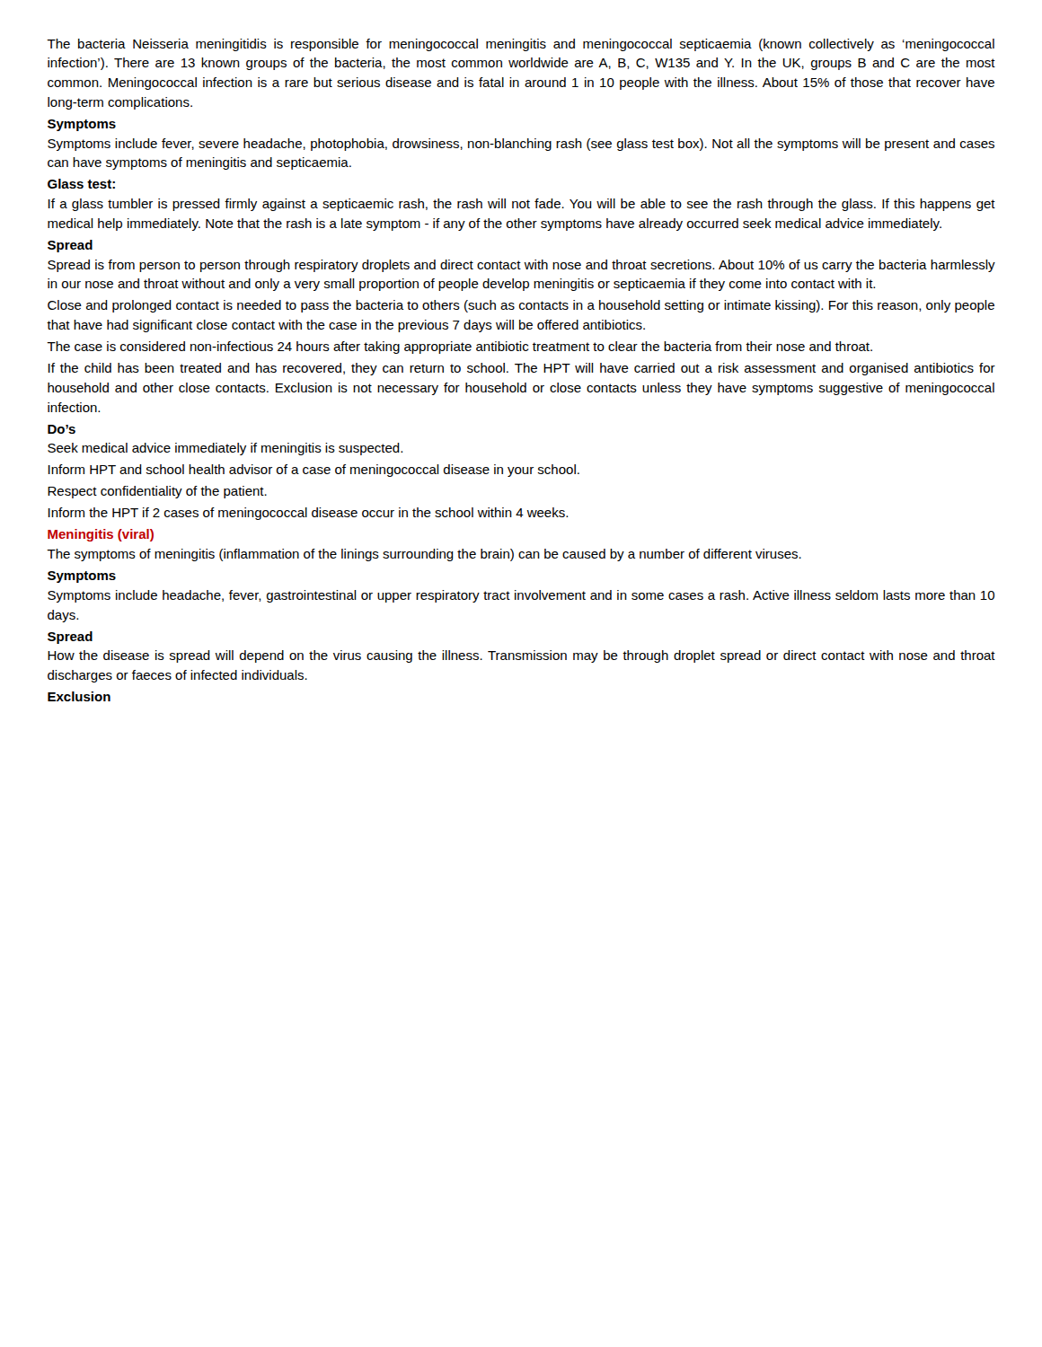The bacteria Neisseria meningitidis is responsible for meningococcal meningitis and meningococcal septicaemia (known collectively as ‘meningococcal infection’). There are 13 known groups of the bacteria, the most common worldwide are A, B, C, W135 and Y. In the UK, groups B and C are the most common. Meningococcal infection is a rare but serious disease and is fatal in around 1 in 10 people with the illness. About 15% of those that recover have long-term complications.
Symptoms
Symptoms include fever, severe headache, photophobia, drowsiness, non-blanching rash (see glass test box). Not all the symptoms will be present and cases can have symptoms of meningitis and septicaemia.
Glass test:
If a glass tumbler is pressed firmly against a septicaemic rash, the rash will not fade. You will be able to see the rash through the glass. If this happens get medical help immediately. Note that the rash is a late symptom - if any of the other symptoms have already occurred seek medical advice immediately.
Spread
Spread is from person to person through respiratory droplets and direct contact with nose and throat secretions. About 10% of us carry the bacteria harmlessly in our nose and throat without and only a very small proportion of people develop meningitis or septicaemia if they come into contact with it.
Close and prolonged contact is needed to pass the bacteria to others (such as contacts in a household setting or intimate kissing). For this reason, only people that have had significant close contact with the case in the previous 7 days will be offered antibiotics.
The case is considered non-infectious 24 hours after taking appropriate antibiotic treatment to clear the bacteria from their nose and throat.
If the child has been treated and has recovered, they can return to school. The HPT will have carried out a risk assessment and organised antibiotics for household and other close contacts. Exclusion is not necessary for household or close contacts unless they have symptoms suggestive of meningococcal infection.
Do’s
Seek medical advice immediately if meningitis is suspected.
Inform HPT and school health advisor of a case of meningococcal disease in your school.
Respect confidentiality of the patient.
Inform the HPT if 2 cases of meningococcal disease occur in the school within 4 weeks.
Meningitis (viral)
The symptoms of meningitis (inflammation of the linings surrounding the brain) can be caused by a number of different viruses.
Symptoms
Symptoms include headache, fever, gastrointestinal or upper respiratory tract involvement and in some cases a rash. Active illness seldom lasts more than 10 days.
Spread
How the disease is spread will depend on the virus causing the illness. Transmission may be through droplet spread or direct contact with nose and throat discharges or faeces of infected individuals.
Exclusion